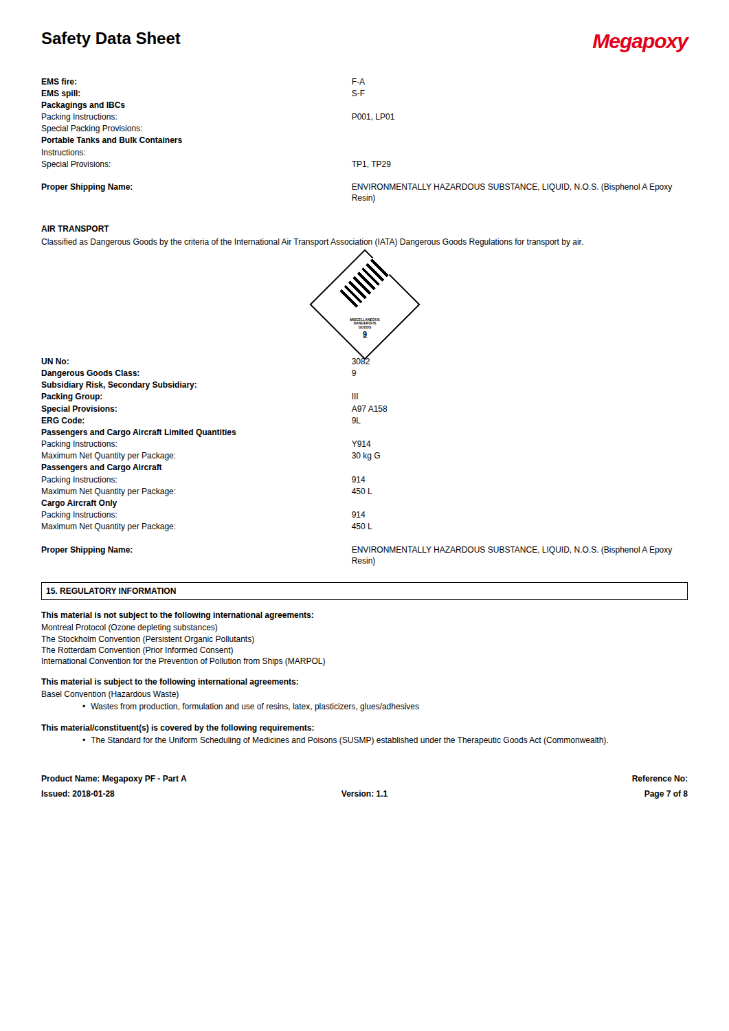Safety Data Sheet
Megapoxy
| EMS fire: | F-A |
| EMS spill: | S-F |
| Packagings and IBCs | |
| Packing Instructions: | P001, LP01 |
| Special Packing Provisions: | |
| Portable Tanks and Bulk Containers | |
| Instructions: | |
| Special Provisions: | TP1, TP29 |
| Proper Shipping Name: | ENVIRONMENTALLY HAZARDOUS SUBSTANCE, LIQUID, N.O.S. (Bisphenol A Epoxy Resin) |
AIR TRANSPORT
Classified as Dangerous Goods by the criteria of the International Air Transport Association (IATA) Dangerous Goods Regulations for transport by air.
MISCELLANEOUS
DANGEROUS
GOODS
9
| UN No: | 3082 |
| Dangerous Goods Class: | 9 |
| Subsidiary Risk, Secondary Subsidiary: | |
| Packing Group: | III |
| Special Provisions: | A97 A158 |
| ERG Code: | 9L |
| Passengers and Cargo Aircraft Limited Quantities | |
| Packing Instructions: | Y914 |
| Maximum Net Quantity per Package: | 30 kg G |
| Passengers and Cargo Aircraft | |
| Packing Instructions: | 914 |
| Maximum Net Quantity per Package: | 450 L |
| Cargo Aircraft Only | |
| Packing Instructions: | 914 |
| Maximum Net Quantity per Package: | 450 L |
| Proper Shipping Name: | ENVIRONMENTALLY HAZARDOUS SUBSTANCE, LIQUID, N.O.S. (Bisphenol A Epoxy Resin) |
15. REGULATORY INFORMATION
This material is not subject to the following international agreements:
Montreal Protocol (Ozone depleting substances)
The Stockholm Convention (Persistent Organic Pollutants)
The Rotterdam Convention (Prior Informed Consent)
International Convention for the Prevention of Pollution from Ships (MARPOL)
This material is subject to the following international agreements:
Basel Convention (Hazardous Waste)
Wastes from production, formulation and use of resins, latex, plasticizers, glues/adhesives
This material/constituent(s) is covered by the following requirements:
The Standard for the Uniform Scheduling of Medicines and Poisons (SUSMP) established under the Therapeutic Goods Act (Commonwealth).
Product Name: Megapoxy PF - Part A
Reference No:
Issued: 2018-01-28
Version: 1.1
Page 7 of 8